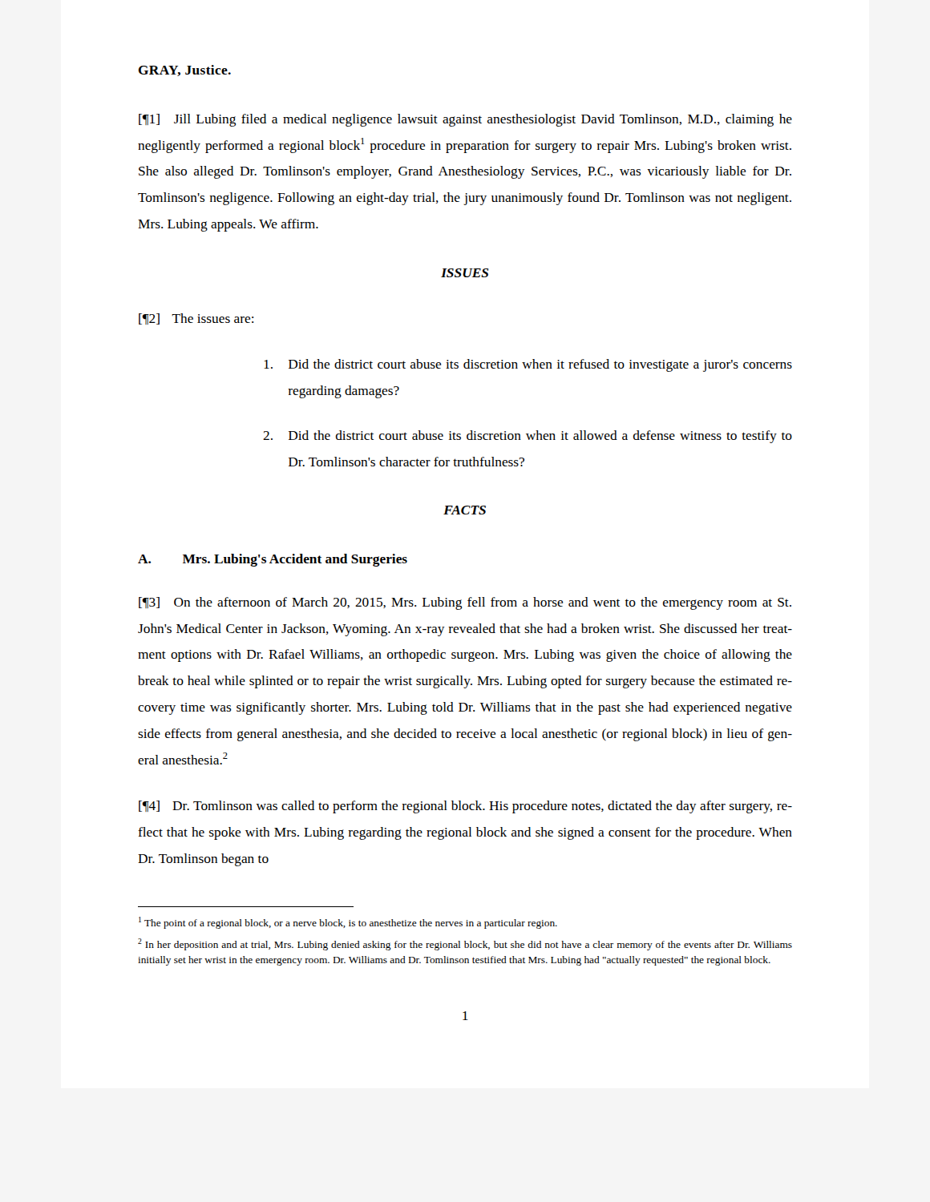GRAY, Justice.
[¶1] Jill Lubing filed a medical negligence lawsuit against anesthesiologist David Tomlinson, M.D., claiming he negligently performed a regional block1 procedure in preparation for surgery to repair Mrs. Lubing's broken wrist. She also alleged Dr. Tomlinson's employer, Grand Anesthesiology Services, P.C., was vicariously liable for Dr. Tomlinson's negligence. Following an eight-day trial, the jury unanimously found Dr. Tomlinson was not negligent. Mrs. Lubing appeals. We affirm.
ISSUES
[¶2] The issues are:
Did the district court abuse its discretion when it refused to investigate a juror's concerns regarding damages?
Did the district court abuse its discretion when it allowed a defense witness to testify to Dr. Tomlinson's character for truthfulness?
FACTS
A. Mrs. Lubing's Accident and Surgeries
[¶3] On the afternoon of March 20, 2015, Mrs. Lubing fell from a horse and went to the emergency room at St. John's Medical Center in Jackson, Wyoming. An x-ray revealed that she had a broken wrist. She discussed her treatment options with Dr. Rafael Williams, an orthopedic surgeon. Mrs. Lubing was given the choice of allowing the break to heal while splinted or to repair the wrist surgically. Mrs. Lubing opted for surgery because the estimated recovery time was significantly shorter. Mrs. Lubing told Dr. Williams that in the past she had experienced negative side effects from general anesthesia, and she decided to receive a local anesthetic (or regional block) in lieu of general anesthesia.2
[¶4] Dr. Tomlinson was called to perform the regional block. His procedure notes, dictated the day after surgery, reflect that he spoke with Mrs. Lubing regarding the regional block and she signed a consent for the procedure. When Dr. Tomlinson began to
1 The point of a regional block, or a nerve block, is to anesthetize the nerves in a particular region.
2 In her deposition and at trial, Mrs. Lubing denied asking for the regional block, but she did not have a clear memory of the events after Dr. Williams initially set her wrist in the emergency room. Dr. Williams and Dr. Tomlinson testified that Mrs. Lubing had "actually requested" the regional block.
1